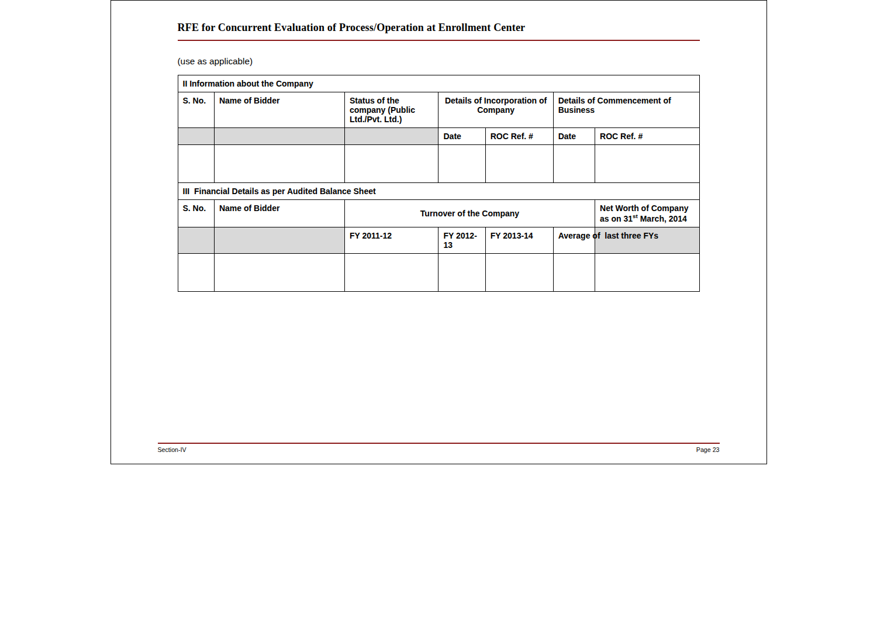RFE for Concurrent Evaluation of Process/Operation at Enrollment Center
(use as applicable)
| II Information about the Company |
| S. No. | Name of Bidder | Status of the company (Public Ltd./Pvt. Ltd.) | Details of Incorporation of Company | Details of Commencement of Business |
| | | | Date | ROC Ref. # | Date | ROC Ref. # |
| III Financial Details as per Audited Balance Sheet |
| S. No. | Name of Bidder | Turnover of the Company | Net Worth of Company as on 31 st March, 2014 |
| | | FY 2011-12 | FY 2012-13 | FY 2013-14 | Average of last three FYs | |
Section-IV Page 23